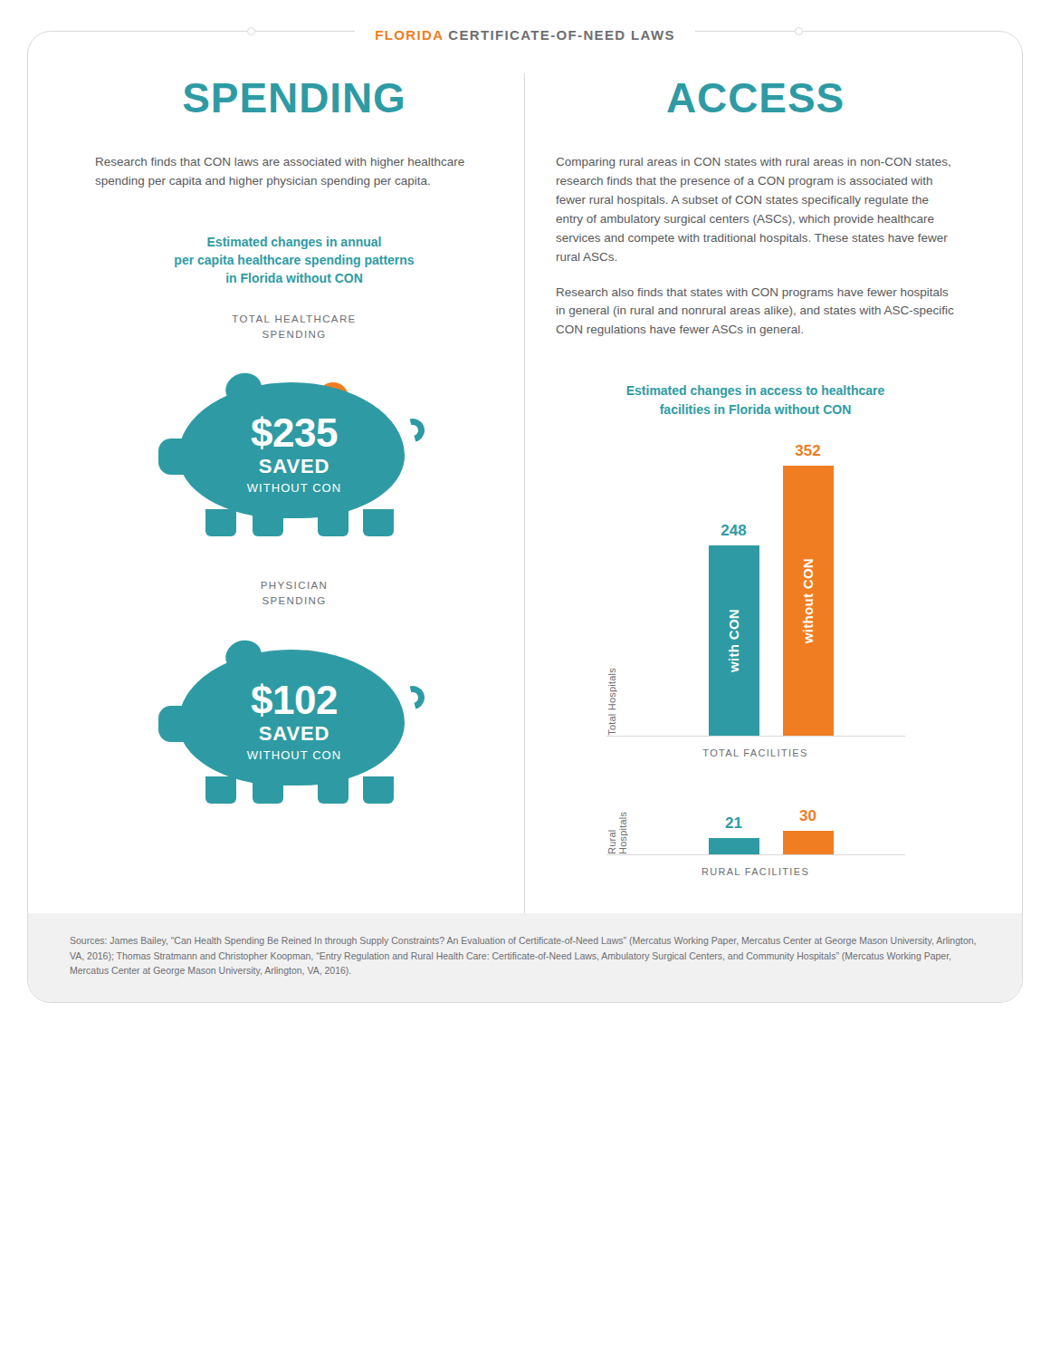FLORIDA CERTIFICATE-OF-NEED LAWS
SPENDING
Research finds that CON laws are associated with higher healthcare spending per capita and higher physician spending per capita.
Estimated changes in annual
per capita healthcare spending patterns
in Florida without CON
TOTAL HEALTHCARE
SPENDING
$235 SAVED WITHOUT CON
PHYSICIAN
SPENDING
$102 SAVED WITHOUT CON
ACCESS
Comparing rural areas in CON states with rural areas in non-CON states, research finds that the presence of a CON program is associated with fewer rural hospitals. A subset of CON states specifically regulate the entry of ambulatory surgical centers (ASCs), which provide healthcare services and compete with traditional hospitals. These states have fewer rural ASCs.
Research also finds that states with CON programs have fewer hospitals in general (in rural and nonrural areas alike), and states with ASC-specific CON regulations have fewer ASCs in general.
Estimated changes in access to healthcare
facilities in Florida without CON
Total Hospitals
248
with CON
352
without CON
TOTAL FACILITIES
Rural Hospitals
21
30
RURAL FACILITIES
Sources: James Bailey, “Can Health Spending Be Reined In through Supply Constraints? An Evaluation of Certificate-of-Need Laws” (Mercatus Working Paper, Mercatus Center at George Mason University, Arlington, VA, 2016); Thomas Stratmann and Christopher Koopman, “Entry Regulation and Rural Health Care: Certificate-of-Need Laws, Ambulatory Surgical Centers, and Community Hospitals” (Mercatus Working Paper, Mercatus Center at George Mason University, Arlington, VA, 2016).